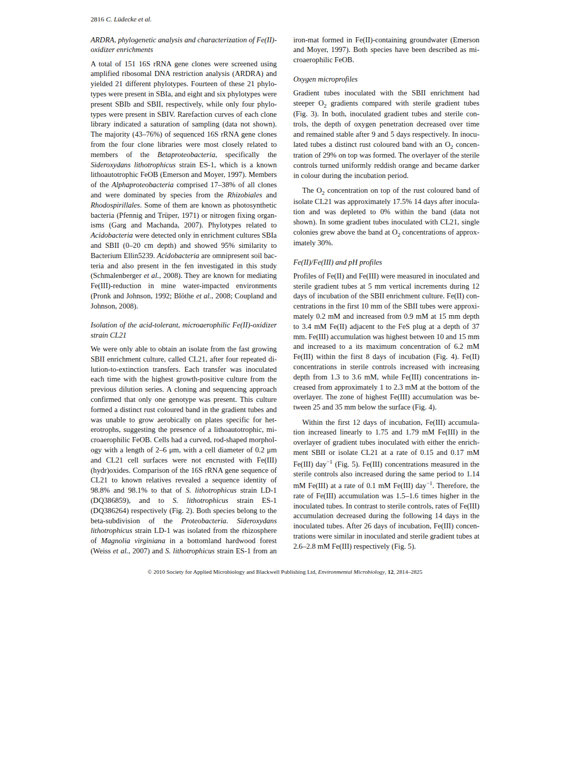2816 C. Lüdecke et al.
ARDRA, phylogenetic analysis and characterization of Fe(II)-oxidizer enrichments
A total of 151 16S rRNA gene clones were screened using amplified ribosomal DNA restriction analysis (ARDRA) and yielded 21 different phylotypes. Fourteen of these 21 phylotypes were present in SBIa, and eight and six phylotypes were present SBIb and SBII, respectively, while only four phylotypes were present in SBIV. Rarefaction curves of each clone library indicated a saturation of sampling (data not shown). The majority (43–76%) of sequenced 16S rRNA gene clones from the four clone libraries were most closely related to members of the Betaproteobacteria, specifically the Sideroxydans lithotrophicus strain ES-1, which is a known lithoautotrophic FeOB (Emerson and Moyer, 1997). Members of the Alphaproteobacteria comprised 17–38% of all clones and were dominated by species from the Rhizobiales and Rhodospirillales. Some of them are known as photosynthetic bacteria (Pfennig and Trüper, 1971) or nitrogen fixing organisms (Garg and Machanda, 2007). Phylotypes related to Acidobacteria were detected only in enrichment cultures SBIa and SBII (0–20 cm depth) and showed 95% similarity to Bacterium Ellin5239. Acidobacteria are omnipresent soil bacteria and also present in the fen investigated in this study (Schmalenberger et al., 2008). They are known for mediating Fe(III)-reduction in mine water-impacted environments (Pronk and Johnson, 1992; Blöthe et al., 2008; Coupland and Johnson, 2008).
Isolation of the acid-tolerant, microaerophilic Fe(II)-oxidizer strain CL21
We were only able to obtain an isolate from the fast growing SBII enrichment culture, called CL21, after four repeated dilution-to-extinction transfers. Each transfer was inoculated each time with the highest growth-positive culture from the previous dilution series. A cloning and sequencing approach confirmed that only one genotype was present. This culture formed a distinct rust coloured band in the gradient tubes and was unable to grow aerobically on plates specific for heterotrophs, suggesting the presence of a lithoautotrophic, microaerophilic FeOB. Cells had a curved, rod-shaped morphology with a length of 2–6 μm, with a cell diameter of 0.2 μm and CL21 cell surfaces were not encrusted with Fe(III) (hydr)oxides. Comparison of the 16S rRNA gene sequence of CL21 to known relatives revealed a sequence identity of 98.8% and 98.1% to that of S. lithotrophicus strain LD-1 (DQ386859), and to S. lithotrophicus strain ES-1 (DQ386264) respectively (Fig. 2). Both species belong to the beta-subdivision of the Proteobacteria. Sideroxydans lithotrophicus strain LD-1 was isolated from the rhizosphere of Magnolia virginiana in a bottomland hardwood forest (Weiss et al., 2007) and S. lithotrophicus strain ES-1 from an iron-mat formed in Fe(II)-containing groundwater (Emerson and Moyer, 1997). Both species have been described as microaerophilic FeOB.
Oxygen microprofiles
Gradient tubes inoculated with the SBII enrichment had steeper O2 gradients compared with sterile gradient tubes (Fig. 3). In both, inoculated gradient tubes and sterile controls, the depth of oxygen penetration decreased over time and remained stable after 9 and 5 days respectively. In inoculated tubes a distinct rust coloured band with an O2 concentration of 29% on top was formed. The overlayer of the sterile controls turned uniformly reddish orange and became darker in colour during the incubation period.
The O2 concentration on top of the rust coloured band of isolate CL21 was approximately 17.5% 14 days after inoculation and was depleted to 0% within the band (data not shown). In some gradient tubes inoculated with CL21, single colonies grew above the band at O2 concentrations of approximately 30%.
Fe(II)/Fe(III) and pH profiles
Profiles of Fe(II) and Fe(III) were measured in inoculated and sterile gradient tubes at 5 mm vertical increments during 12 days of incubation of the SBII enrichment culture. Fe(II) concentrations in the first 10 mm of the SBII tubes were approximately 0.2 mM and increased from 0.9 mM at 15 mm depth to 3.4 mM Fe(II) adjacent to the FeS plug at a depth of 37 mm. Fe(III) accumulation was highest between 10 and 15 mm and increased to a its maximum concentration of 6.2 mM Fe(III) within the first 8 days of incubation (Fig. 4). Fe(II) concentrations in sterile controls increased with increasing depth from 1.3 to 3.6 mM, while Fe(III) concentrations increased from approximately 1 to 2.3 mM at the bottom of the overlayer. The zone of highest Fe(III) accumulation was between 25 and 35 mm below the surface (Fig. 4).
Within the first 12 days of incubation, Fe(III) accumulation increased linearly to 1.75 and 1.79 mM Fe(III) in the overlayer of gradient tubes inoculated with either the enrichment SBII or isolate CL21 at a rate of 0.15 and 0.17 mM Fe(III) day−1 (Fig. 5). Fe(III) concentrations measured in the sterile controls also increased during the same period to 1.14 mM Fe(III) at a rate of 0.1 mM Fe(III) day−1. Therefore, the rate of Fe(III) accumulation was 1.5–1.6 times higher in the inoculated tubes. In contrast to sterile controls, rates of Fe(III) accumulation decreased during the following 14 days in the inoculated tubes. After 26 days of incubation, Fe(III) concentrations were similar in inoculated and sterile gradient tubes at 2.6–2.8 mM Fe(III) respectively (Fig. 5).
© 2010 Society for Applied Microbiology and Blackwell Publishing Ltd, Environmental Microbiology, 12, 2814–2825